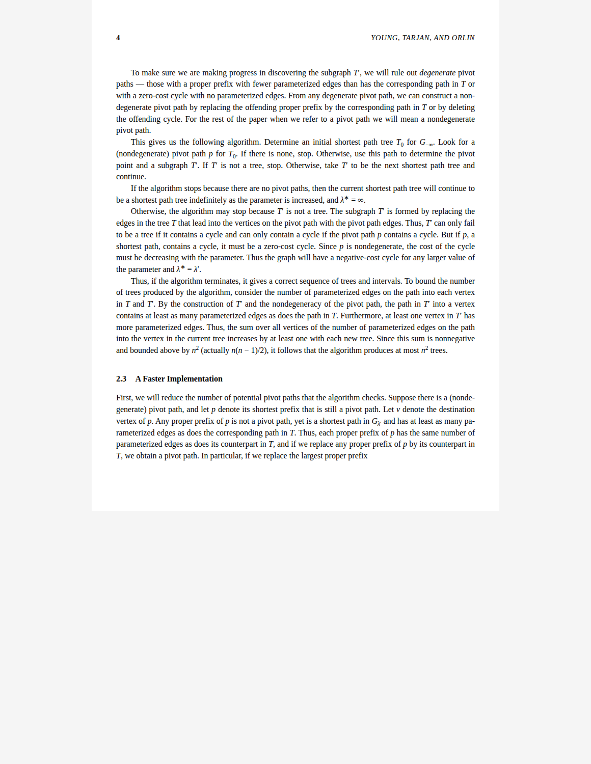4 Young, Tarjan, and Orlin
To make sure we are making progress in discovering the subgraph T′, we will rule out degenerate pivot paths — those with a proper prefix with fewer parameterized edges than has the corresponding path in T or with a zero-cost cycle with no parameterized edges. From any degenerate pivot path, we can construct a nondegenerate pivot path by replacing the offending proper prefix by the corresponding path in T or by deleting the offending cycle. For the rest of the paper when we refer to a pivot path we will mean a nondegenerate pivot path.
This gives us the following algorithm. Determine an initial shortest path tree T0 for G−∞. Look for a (nondegenerate) pivot path p for T0. If there is none, stop. Otherwise, use this path to determine the pivot point and a subgraph T′. If T′ is not a tree, stop. Otherwise, take T′ to be the next shortest path tree and continue.
If the algorithm stops because there are no pivot paths, then the current shortest path tree will continue to be a shortest path tree indefinitely as the parameter is increased, and λ∗ = ∞.
Otherwise, the algorithm may stop because T′ is not a tree. The subgraph T′ is formed by replacing the edges in the tree T that lead into the vertices on the pivot path with the pivot path edges. Thus, T′ can only fail to be a tree if it contains a cycle and can only contain a cycle if the pivot path p contains a cycle. But if p, a shortest path, contains a cycle, it must be a zero-cost cycle. Since p is nondegenerate, the cost of the cycle must be decreasing with the parameter. Thus the graph will have a negative-cost cycle for any larger value of the parameter and λ∗ = λ′.
Thus, if the algorithm terminates, it gives a correct sequence of trees and intervals. To bound the number of trees produced by the algorithm, consider the number of parameterized edges on the path into each vertex in T and T′. By the construction of T′ and the nondegeneracy of the pivot path, the path in T′ into a vertex contains at least as many parameterized edges as does the path in T. Furthermore, at least one vertex in T′ has more parameterized edges. Thus, the sum over all vertices of the number of parameterized edges on the path into the vertex in the current tree increases by at least one with each new tree. Since this sum is nonnegative and bounded above by n2 (actually n(n − 1)/2), it follows that the algorithm produces at most n2 trees.
2.3 A Faster Implementation
First, we will reduce the number of potential pivot paths that the algorithm checks. Suppose there is a (nondegenerate) pivot path, and let p denote its shortest prefix that is still a pivot path. Let v denote the destination vertex of p. Any proper prefix of p is not a pivot path, yet is a shortest path in Gλ′ and has at least as many parameterized edges as does the corresponding path in T. Thus, each proper prefix of p has the same number of parameterized edges as does its counterpart in T, and if we replace any proper prefix of p by its counterpart in T, we obtain a pivot path. In particular, if we replace the largest proper prefix